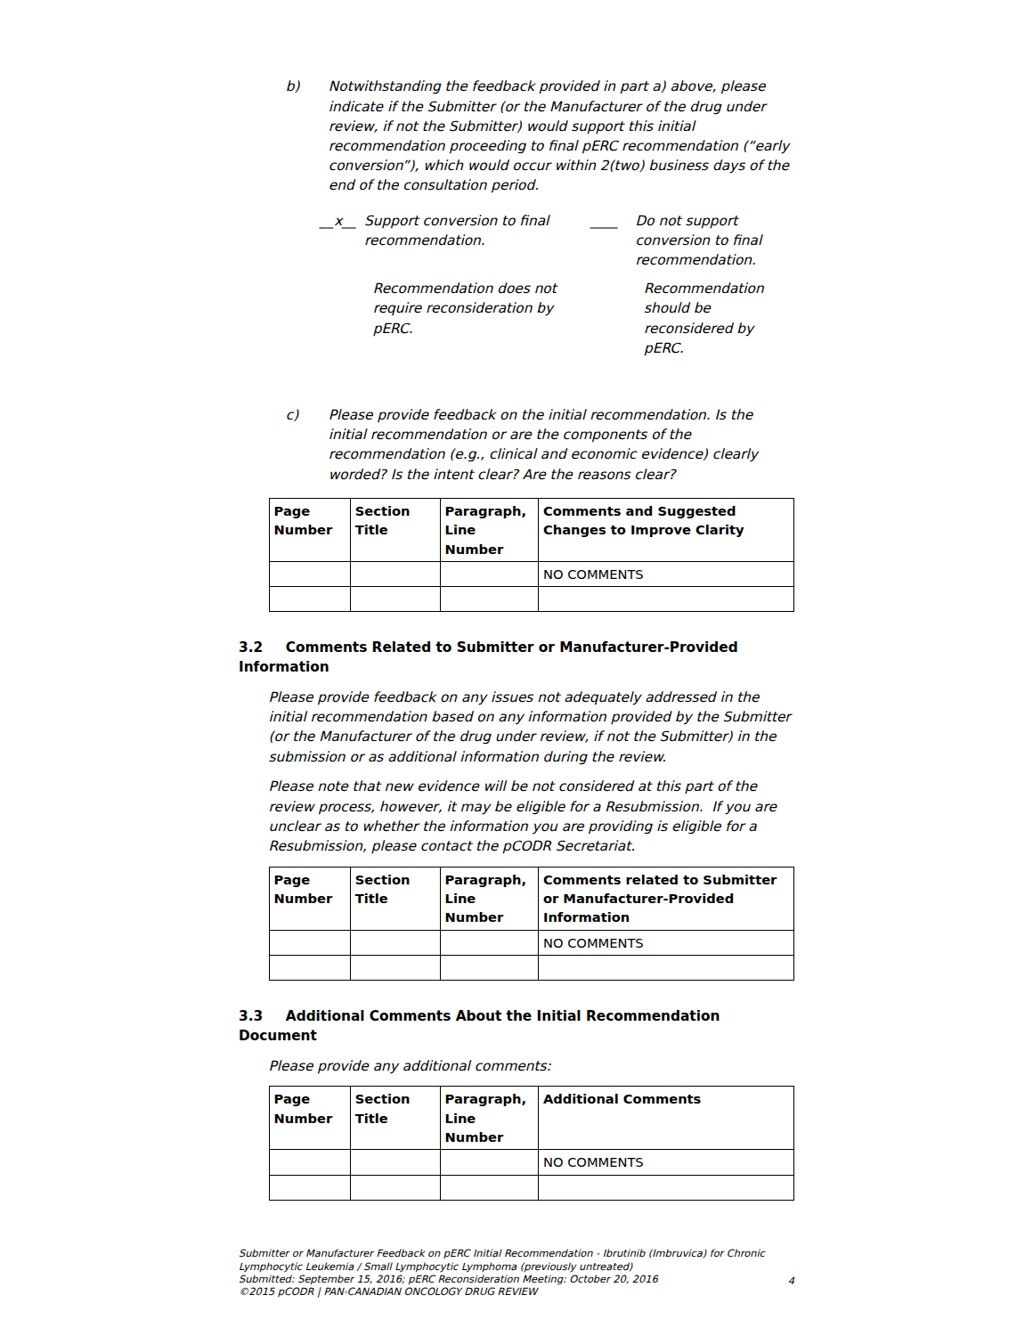b)
Notwithstanding the feedback provided in part a) above, please indicate if the Submitter (or the Manufacturer of the drug under review, if not the Submitter) would support this initial recommendation proceeding to final pERC recommendation (“early conversion”), which would occur within 2(two) business days of the end of the consultation period.
__x__
Support conversion to final recommendation.
____
Do not support conversion to final recommendation.
Recommendation does not require reconsideration by pERC.
Recommendation should be reconsidered by pERC.
c)
Please provide feedback on the initial recommendation. Is the initial recommendation or are the components of the recommendation (e.g., clinical and economic evidence) clearly worded? Is the intent clear? Are the reasons clear?
| Page Number | Section Title | Paragraph, Line Number | Comments and Suggested Changes to Improve Clarity |
| --- | --- | --- | --- |
| | | | NO COMMENTS |
3.2 Comments Related to Submitter or Manufacturer-Provided Information
Please provide feedback on any issues not adequately addressed in the initial recommendation based on any information provided by the Submitter (or the Manufacturer of the drug under review, if not the Submitter) in the submission or as additional information during the review.
Please note that new evidence will be not considered at this part of the review process, however, it may be eligible for a Resubmission. If you are unclear as to whether the information you are providing is eligible for a Resubmission, please contact the pCODR Secretariat.
| Page Number | Section Title | Paragraph, Line Number | Comments related to Submitter or Manufacturer-Provided Information |
| --- | --- | --- | --- |
| | | | NO COMMENTS |
3.3 Additional Comments About the Initial Recommendation Document
Please provide any additional comments:
| Page Number | Section Title | Paragraph, Line Number | Additional Comments |
| --- | --- | --- | --- |
| | | | NO COMMENTS |
Submitter or Manufacturer Feedback on pERC Initial Recommendation - Ibrutinib (Imbruvica) for Chronic Lymphocytic Leukemia / Small Lymphocytic Lymphoma (previously untreated)
Submitted: September 15, 2016; pERC Reconsideration Meeting: October 20, 2016
©2015 pCODR | PAN-CANADIAN ONCOLOGY DRUG REVIEW
4